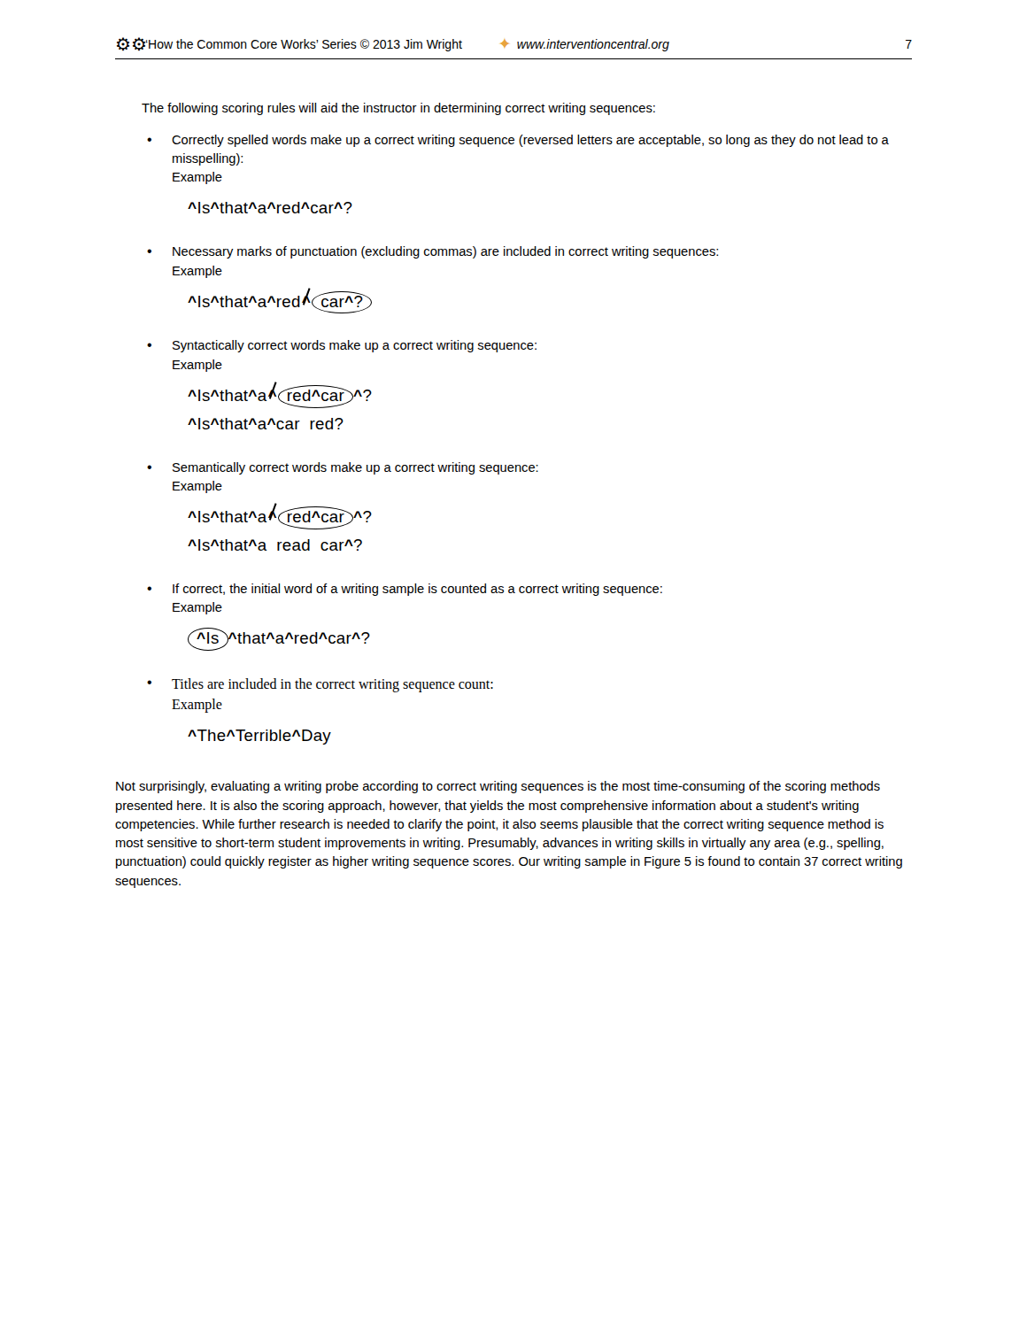⚙⚙
‘How the Common Core Works’ Series © 2013 Jim Wright
✦
www.interventioncentral.org
7
The following scoring rules will aid the instructor in determining correct writing sequences:
Correctly spelled words make up a correct writing sequence (reversed letters are acceptable, so long as they do not lead to a misspelling):
Example
^Is^that^a^red^car^?
Necessary marks of punctuation (excluding commas) are included in correct writing sequences:
Example
^Is^that^a^red^car^?
Syntactically correct words make up a correct writing sequence:
Example
^Is^that^a^red^car^?
^Is^that^a^car red?
Semantically correct words make up a correct writing sequence:
Example
^Is^that^a^red^car^?
^Is^that^a read car^?
If correct, the initial word of a writing sample is counted as a correct writing sequence:
Example
^Is^that^a^red^car^?
Titles are included in the correct writing sequence count:
Example
^The^Terrible^Day
Not surprisingly, evaluating a writing probe according to correct writing sequences is the most time-consuming of the scoring methods presented here. It is also the scoring approach, however, that yields the most comprehensive information about a student's writing competencies. While further research is needed to clarify the point, it also seems plausible that the correct writing sequence method is most sensitive to short-term student improvements in writing. Presumably, advances in writing skills in virtually any area (e.g., spelling, punctuation) could quickly register as higher writing sequence scores. Our writing sample in Figure 5 is found to contain 37 correct writing sequences.